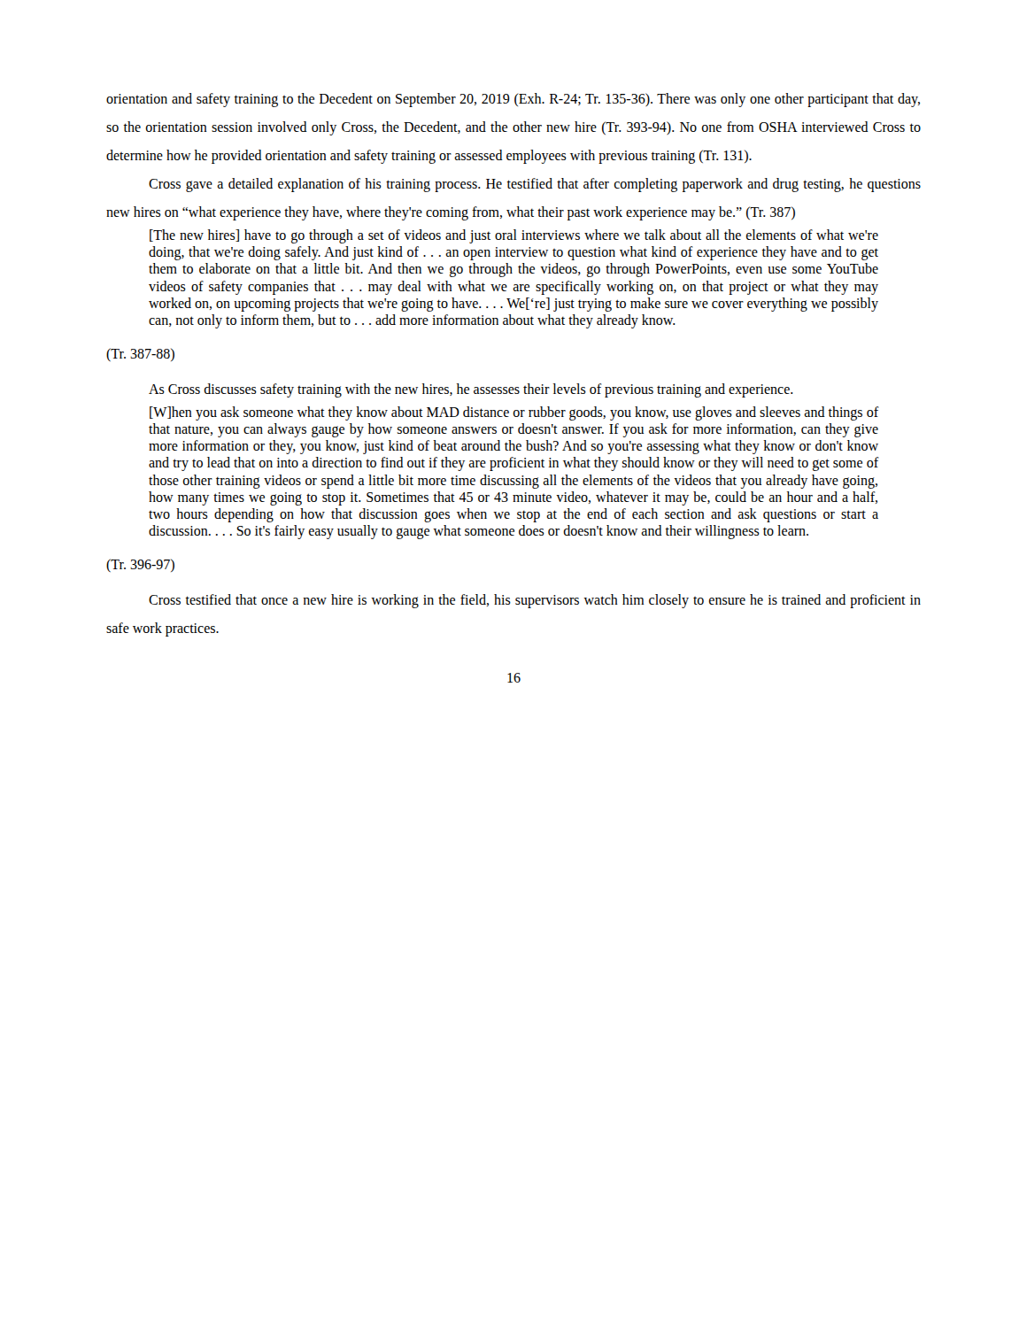orientation and safety training to the Decedent on September 20, 2019 (Exh. R-24; Tr. 135-36). There was only one other participant that day, so the orientation session involved only Cross, the Decedent, and the other new hire (Tr. 393-94). No one from OSHA interviewed Cross to determine how he provided orientation and safety training or assessed employees with previous training (Tr. 131).
Cross gave a detailed explanation of his training process. He testified that after completing paperwork and drug testing, he questions new hires on “what experience they have, where they're coming from, what their past work experience may be.” (Tr. 387)
[The new hires] have to go through a set of videos and just oral interviews where we talk about all the elements of what we're doing, that we're doing safely. And just kind of . . . an open interview to question what kind of experience they have and to get them to elaborate on that a little bit. And then we go through the videos, go through PowerPoints, even use some YouTube videos of safety companies that . . . may deal with what we are specifically working on, on that project or what they may worked on, on upcoming projects that we're going to have. . . . We[‘re] just trying to make sure we cover everything we possibly can, not only to inform them, but to . . . add more information about what they already know.
(Tr. 387-88)
As Cross discusses safety training with the new hires, he assesses their levels of previous training and experience.
[W]hen you ask someone what they know about MAD distance or rubber goods, you know, use gloves and sleeves and things of that nature, you can always gauge by how someone answers or doesn't answer. If you ask for more information, can they give more information or they, you know, just kind of beat around the bush? And so you're assessing what they know or don't know and try to lead that on into a direction to find out if they are proficient in what they should know or they will need to get some of those other training videos or spend a little bit more time discussing all the elements of the videos that you already have going, how many times we going to stop it. Sometimes that 45 or 43 minute video, whatever it may be, could be an hour and a half, two hours depending on how that discussion goes when we stop at the end of each section and ask questions or start a discussion. . . . So it's fairly easy usually to gauge what someone does or doesn't know and their willingness to learn.
(Tr. 396-97)
Cross testified that once a new hire is working in the field, his supervisors watch him closely to ensure he is trained and proficient in safe work practices.
16